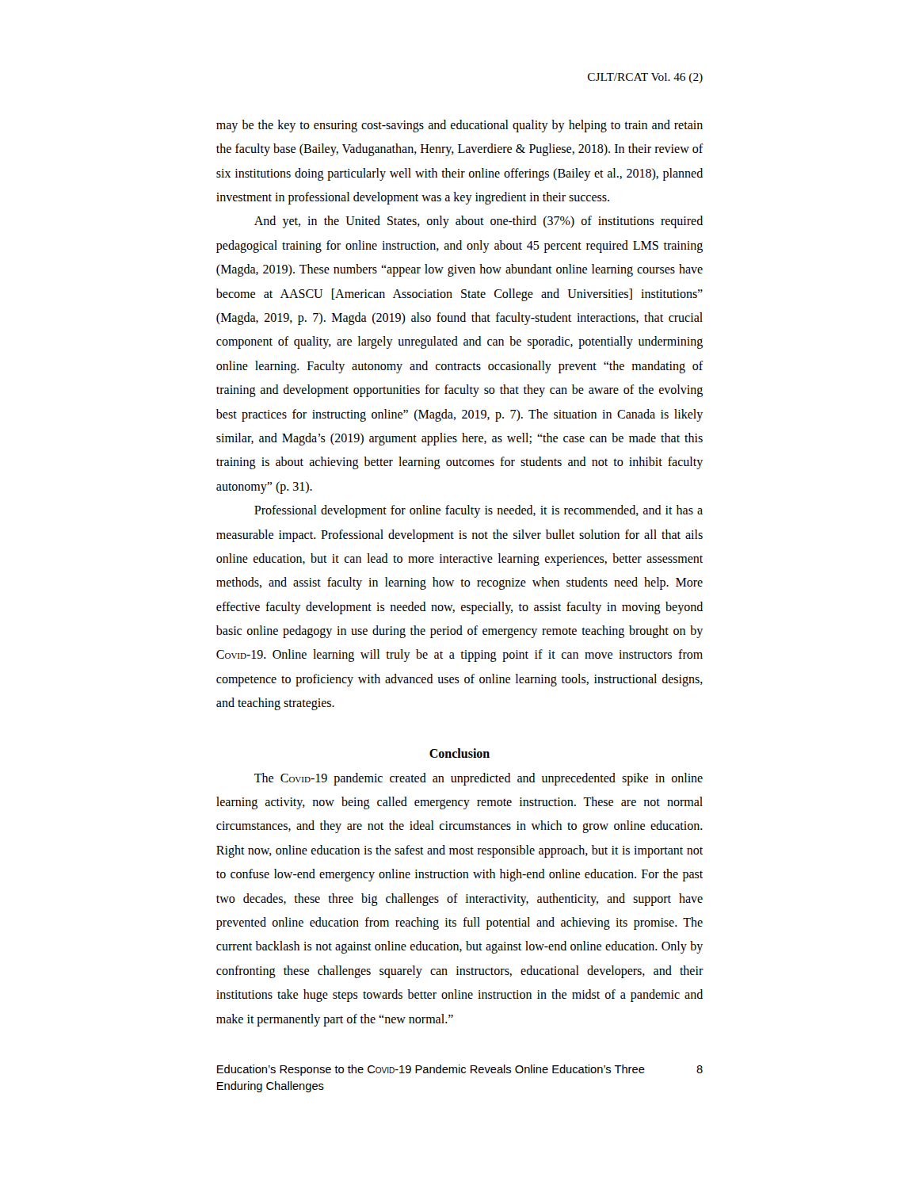CJLT/RCAT Vol. 46 (2)
may be the key to ensuring cost-savings and educational quality by helping to train and retain the faculty base (Bailey, Vaduganathan, Henry, Laverdiere & Pugliese, 2018). In their review of six institutions doing particularly well with their online offerings (Bailey et al., 2018), planned investment in professional development was a key ingredient in their success.
And yet, in the United States, only about one-third (37%) of institutions required pedagogical training for online instruction, and only about 45 percent required LMS training (Magda, 2019). These numbers “appear low given how abundant online learning courses have become at AASCU [American Association State College and Universities] institutions” (Magda, 2019, p. 7). Magda (2019) also found that faculty-student interactions, that crucial component of quality, are largely unregulated and can be sporadic, potentially undermining online learning. Faculty autonomy and contracts occasionally prevent “the mandating of training and development opportunities for faculty so that they can be aware of the evolving best practices for instructing online” (Magda, 2019, p. 7). The situation in Canada is likely similar, and Magda’s (2019) argument applies here, as well; “the case can be made that this training is about achieving better learning outcomes for students and not to inhibit faculty autonomy” (p. 31).
Professional development for online faculty is needed, it is recommended, and it has a measurable impact. Professional development is not the silver bullet solution for all that ails online education, but it can lead to more interactive learning experiences, better assessment methods, and assist faculty in learning how to recognize when students need help. More effective faculty development is needed now, especially, to assist faculty in moving beyond basic online pedagogy in use during the period of emergency remote teaching brought on by Covid-19. Online learning will truly be at a tipping point if it can move instructors from competence to proficiency with advanced uses of online learning tools, instructional designs, and teaching strategies.
Conclusion
The Covid-19 pandemic created an unpredicted and unprecedented spike in online learning activity, now being called emergency remote instruction. These are not normal circumstances, and they are not the ideal circumstances in which to grow online education. Right now, online education is the safest and most responsible approach, but it is important not to confuse low-end emergency online instruction with high-end online education. For the past two decades, these three big challenges of interactivity, authenticity, and support have prevented online education from reaching its full potential and achieving its promise. The current backlash is not against online education, but against low-end online education. Only by confronting these challenges squarely can instructors, educational developers, and their institutions take huge steps towards better online instruction in the midst of a pandemic and make it permanently part of the “new normal.”
Education’s Response to the Covid-19 Pandemic Reveals Online Education’s Three Enduring Challenges
8